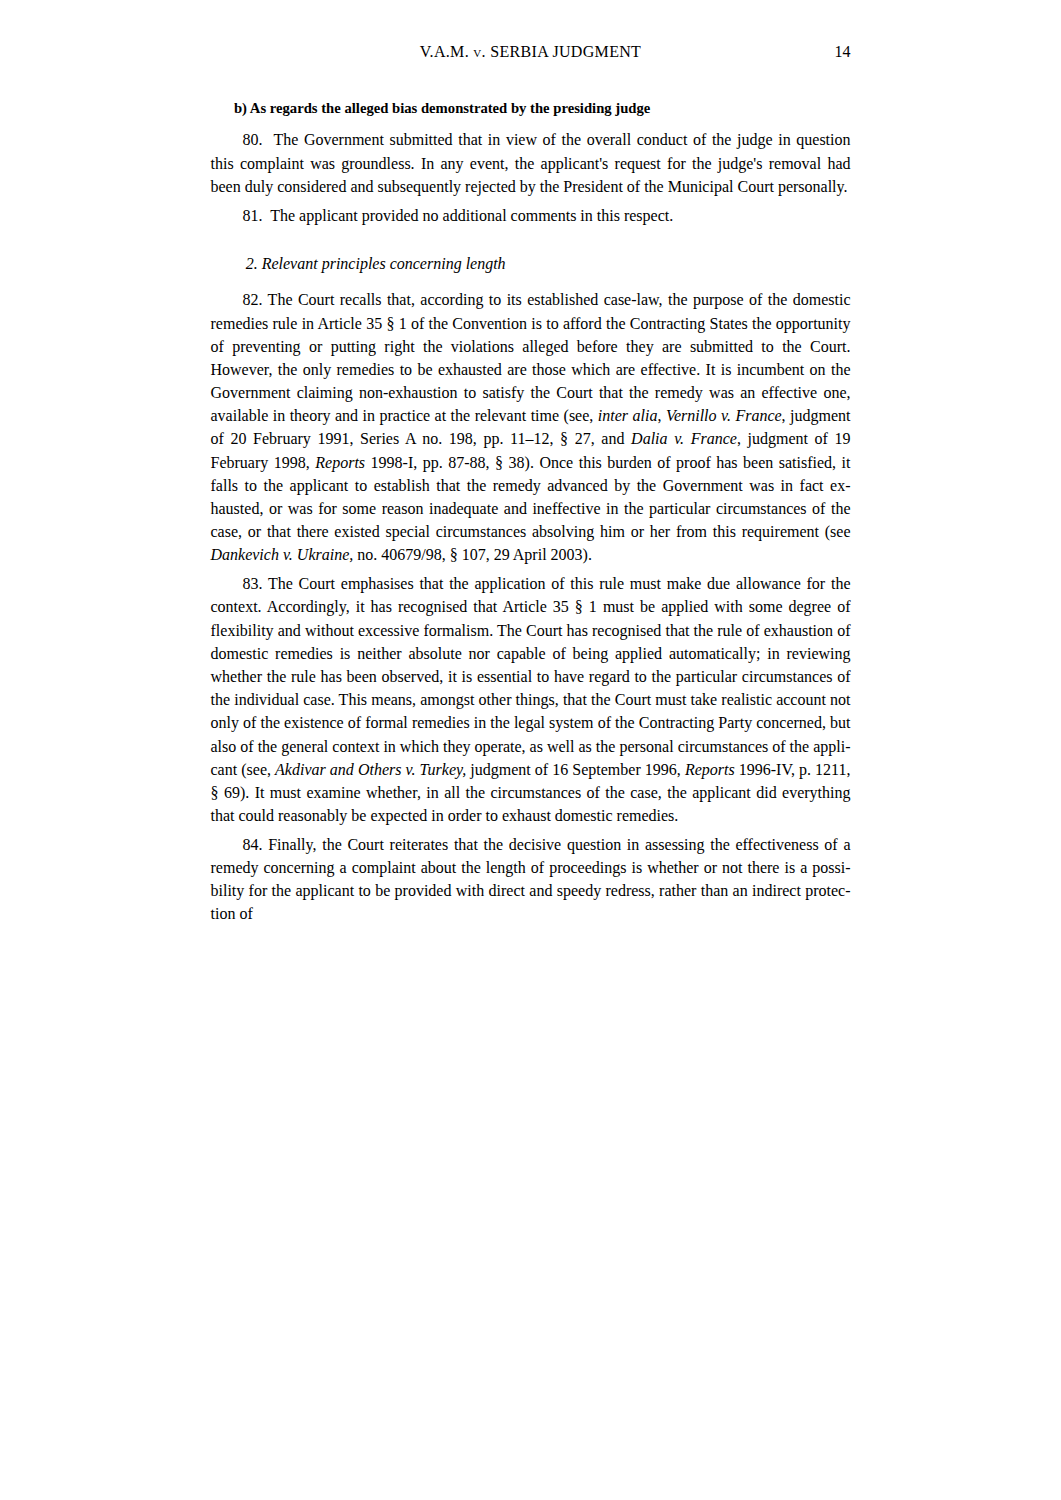V.A.M. v. SERBIA JUDGMENT 14
b) As regards the alleged bias demonstrated by the presiding judge
80. The Government submitted that in view of the overall conduct of the judge in question this complaint was groundless. In any event, the applicant's request for the judge's removal had been duly considered and subsequently rejected by the President of the Municipal Court personally.
81. The applicant provided no additional comments in this respect.
2. Relevant principles concerning length
82. The Court recalls that, according to its established case-law, the purpose of the domestic remedies rule in Article 35 § 1 of the Convention is to afford the Contracting States the opportunity of preventing or putting right the violations alleged before they are submitted to the Court. However, the only remedies to be exhausted are those which are effective. It is incumbent on the Government claiming non-exhaustion to satisfy the Court that the remedy was an effective one, available in theory and in practice at the relevant time (see, inter alia, Vernillo v. France, judgment of 20 February 1991, Series A no. 198, pp. 11–12, § 27, and Dalia v. France, judgment of 19 February 1998, Reports 1998-I, pp. 87-88, § 38). Once this burden of proof has been satisfied, it falls to the applicant to establish that the remedy advanced by the Government was in fact exhausted, or was for some reason inadequate and ineffective in the particular circumstances of the case, or that there existed special circumstances absolving him or her from this requirement (see Dankevich v. Ukraine, no. 40679/98, § 107, 29 April 2003).
83. The Court emphasises that the application of this rule must make due allowance for the context. Accordingly, it has recognised that Article 35 § 1 must be applied with some degree of flexibility and without excessive formalism. The Court has recognised that the rule of exhaustion of domestic remedies is neither absolute nor capable of being applied automatically; in reviewing whether the rule has been observed, it is essential to have regard to the particular circumstances of the individual case. This means, amongst other things, that the Court must take realistic account not only of the existence of formal remedies in the legal system of the Contracting Party concerned, but also of the general context in which they operate, as well as the personal circumstances of the applicant (see, Akdivar and Others v. Turkey, judgment of 16 September 1996, Reports 1996-IV, p. 1211, § 69). It must examine whether, in all the circumstances of the case, the applicant did everything that could reasonably be expected in order to exhaust domestic remedies.
84. Finally, the Court reiterates that the decisive question in assessing the effectiveness of a remedy concerning a complaint about the length of proceedings is whether or not there is a possibility for the applicant to be provided with direct and speedy redress, rather than an indirect protection of